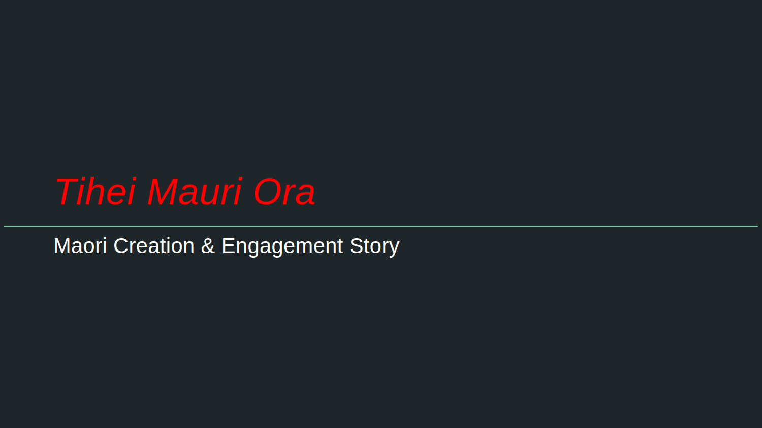Tihei Mauri Ora
Maori Creation & Engagement Story